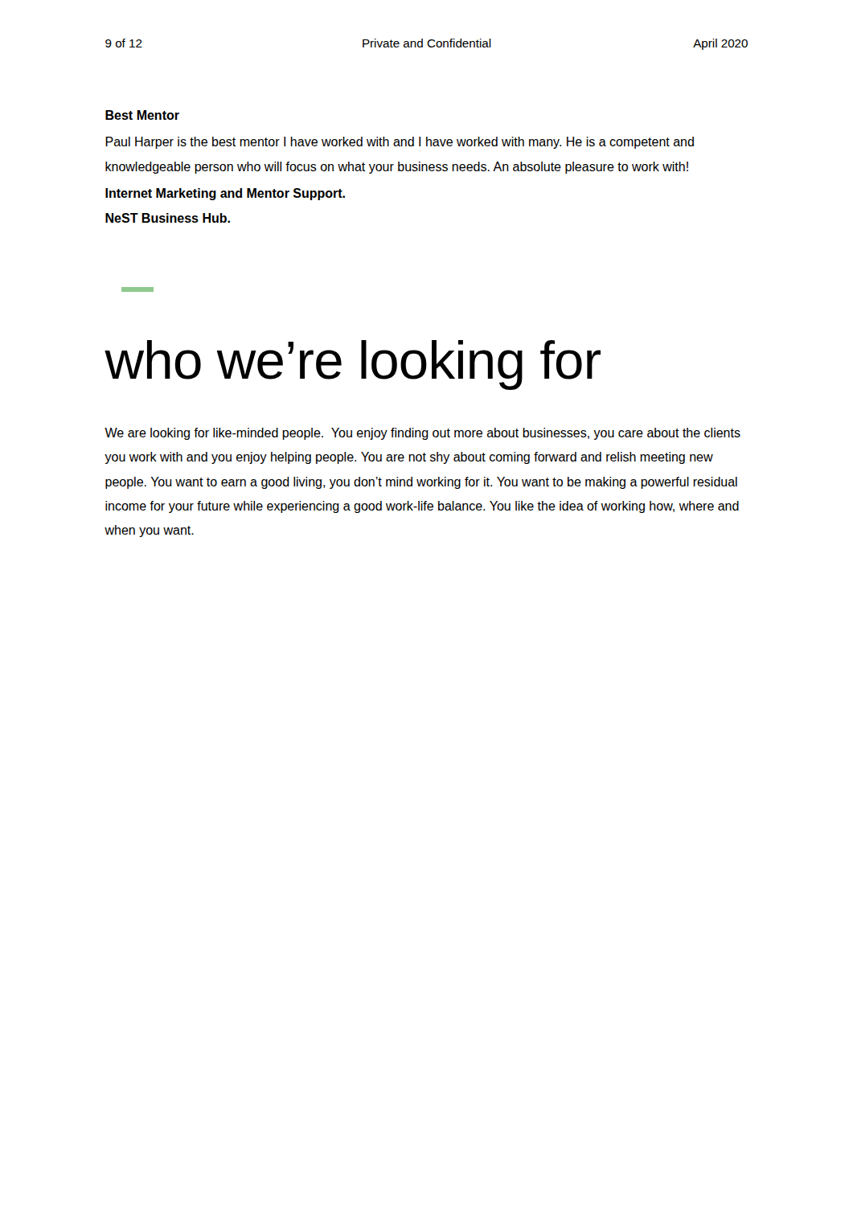9 of 12
Private and Confidential
April 2020
Best Mentor
Paul Harper is the best mentor I have worked with and I have worked with many. He is a competent and knowledgeable person who will focus on what your business needs. An absolute pleasure to work with!
Internet Marketing and Mentor Support.
NeST Business Hub.
who we’re looking for
We are looking for like-minded people. You enjoy finding out more about businesses, you care about the clients you work with and you enjoy helping people. You are not shy about coming forward and relish meeting new people. You want to earn a good living, you don’t mind working for it. You want to be making a powerful residual income for your future while experiencing a good work-life balance. You like the idea of working how, where and when you want.